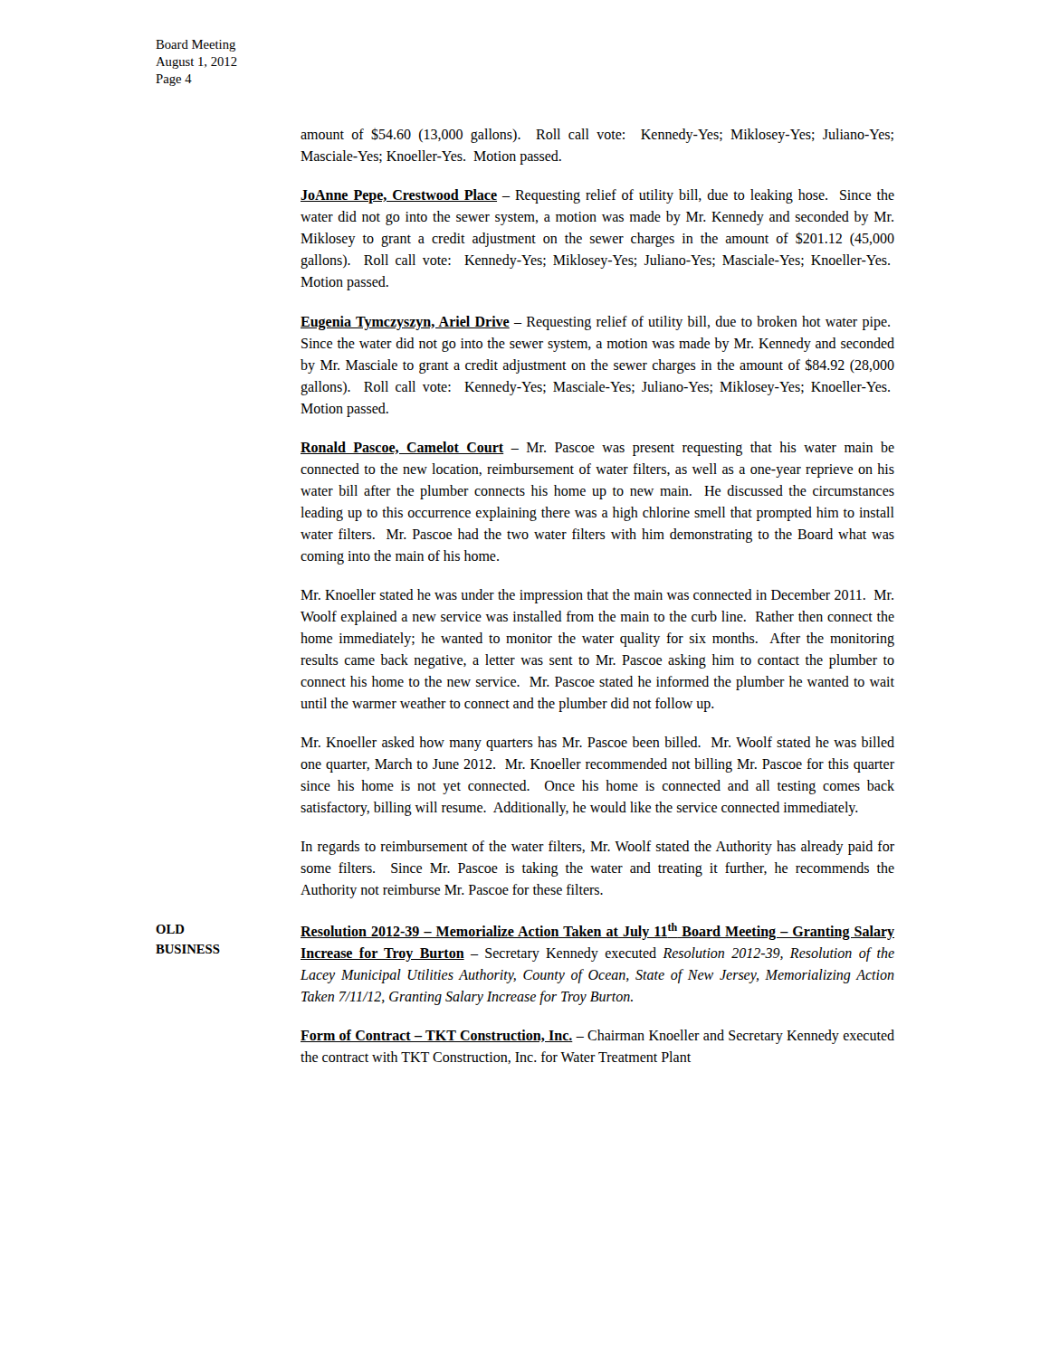Board Meeting
August 1, 2012
Page 4
amount of $54.60 (13,000 gallons). Roll call vote: Kennedy-Yes; Miklosey-Yes; Juliano-Yes; Masciale-Yes; Knoeller-Yes. Motion passed.
JoAnne Pepe, Crestwood Place – Requesting relief of utility bill, due to leaking hose. Since the water did not go into the sewer system, a motion was made by Mr. Kennedy and seconded by Mr. Miklosey to grant a credit adjustment on the sewer charges in the amount of $201.12 (45,000 gallons). Roll call vote: Kennedy-Yes; Miklosey-Yes; Juliano-Yes; Masciale-Yes; Knoeller-Yes. Motion passed.
Eugenia Tymczyszyn, Ariel Drive – Requesting relief of utility bill, due to broken hot water pipe. Since the water did not go into the sewer system, a motion was made by Mr. Kennedy and seconded by Mr. Masciale to grant a credit adjustment on the sewer charges in the amount of $84.92 (28,000 gallons). Roll call vote: Kennedy-Yes; Masciale-Yes; Juliano-Yes; Miklosey-Yes; Knoeller-Yes. Motion passed.
Ronald Pascoe, Camelot Court – Mr. Pascoe was present requesting that his water main be connected to the new location, reimbursement of water filters, as well as a one-year reprieve on his water bill after the plumber connects his home up to new main. He discussed the circumstances leading up to this occurrence explaining there was a high chlorine smell that prompted him to install water filters. Mr. Pascoe had the two water filters with him demonstrating to the Board what was coming into the main of his home.
Mr. Knoeller stated he was under the impression that the main was connected in December 2011. Mr. Woolf explained a new service was installed from the main to the curb line. Rather then connect the home immediately; he wanted to monitor the water quality for six months. After the monitoring results came back negative, a letter was sent to Mr. Pascoe asking him to contact the plumber to connect his home to the new service. Mr. Pascoe stated he informed the plumber he wanted to wait until the warmer weather to connect and the plumber did not follow up.
Mr. Knoeller asked how many quarters has Mr. Pascoe been billed. Mr. Woolf stated he was billed one quarter, March to June 2012. Mr. Knoeller recommended not billing Mr. Pascoe for this quarter since his home is not yet connected. Once his home is connected and all testing comes back satisfactory, billing will resume. Additionally, he would like the service connected immediately.
In regards to reimbursement of the water filters, Mr. Woolf stated the Authority has already paid for some filters. Since Mr. Pascoe is taking the water and treating it further, he recommends the Authority not reimburse Mr. Pascoe for these filters.
OLD
BUSINESS
Resolution 2012-39 – Memorialize Action Taken at July 11th Board Meeting – Granting Salary Increase for Troy Burton – Secretary Kennedy executed Resolution 2012-39, Resolution of the Lacey Municipal Utilities Authority, County of Ocean, State of New Jersey, Memorializing Action Taken 7/11/12, Granting Salary Increase for Troy Burton.
Form of Contract – TKT Construction, Inc. – Chairman Knoeller and Secretary Kennedy executed the contract with TKT Construction, Inc. for Water Treatment Plant